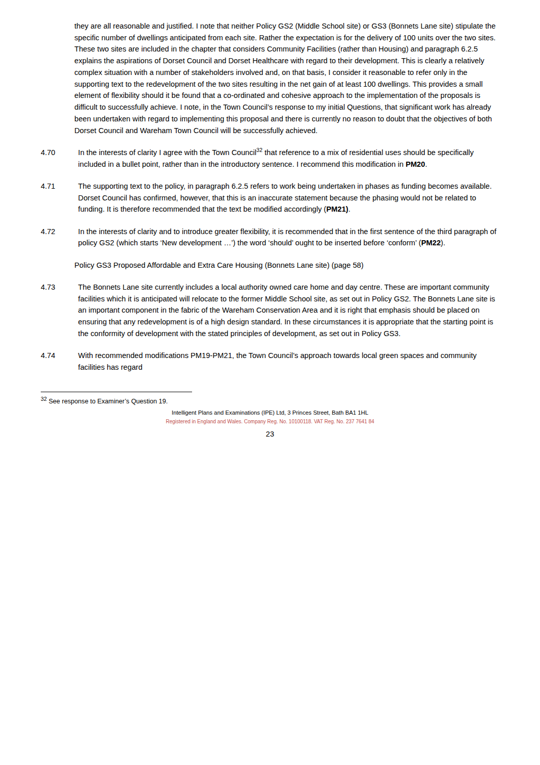they are all reasonable and justified. I note that neither Policy GS2 (Middle School site) or GS3 (Bonnets Lane site) stipulate the specific number of dwellings anticipated from each site. Rather the expectation is for the delivery of 100 units over the two sites. These two sites are included in the chapter that considers Community Facilities (rather than Housing) and paragraph 6.2.5 explains the aspirations of Dorset Council and Dorset Healthcare with regard to their development. This is clearly a relatively complex situation with a number of stakeholders involved and, on that basis, I consider it reasonable to refer only in the supporting text to the redevelopment of the two sites resulting in the net gain of at least 100 dwellings. This provides a small element of flexibility should it be found that a co-ordinated and cohesive approach to the implementation of the proposals is difficult to successfully achieve. I note, in the Town Council’s response to my initial Questions, that significant work has already been undertaken with regard to implementing this proposal and there is currently no reason to doubt that the objectives of both Dorset Council and Wareham Town Council will be successfully achieved.
4.70
In the interests of clarity I agree with the Town Council32 that reference to a mix of residential uses should be specifically included in a bullet point, rather than in the introductory sentence. I recommend this modification in PM20.
4.71
The supporting text to the policy, in paragraph 6.2.5 refers to work being undertaken in phases as funding becomes available. Dorset Council has confirmed, however, that this is an inaccurate statement because the phasing would not be related to funding. It is therefore recommended that the text be modified accordingly (PM21).
4.72
In the interests of clarity and to introduce greater flexibility, it is recommended that in the first sentence of the third paragraph of policy GS2 (which starts ‘New development …’) the word ‘should’ ought to be inserted before ‘conform’ (PM22).
Policy GS3 Proposed Affordable and Extra Care Housing (Bonnets Lane site) (page 58)
4.73
The Bonnets Lane site currently includes a local authority owned care home and day centre. These are important community facilities which it is anticipated will relocate to the former Middle School site, as set out in Policy GS2. The Bonnets Lane site is an important component in the fabric of the Wareham Conservation Area and it is right that emphasis should be placed on ensuring that any redevelopment is of a high design standard. In these circumstances it is appropriate that the starting point is the conformity of development with the stated principles of development, as set out in Policy GS3.
4.74
With recommended modifications PM19-PM21, the Town Council’s approach towards local green spaces and community facilities has regard
32 See response to Examiner’s Question 19.
Intelligent Plans and Examinations (IPE) Ltd, 3 Princes Street, Bath BA1 1HL
Registered in England and Wales. Company Reg. No. 10100118. VAT Reg. No. 237 7641 84
23